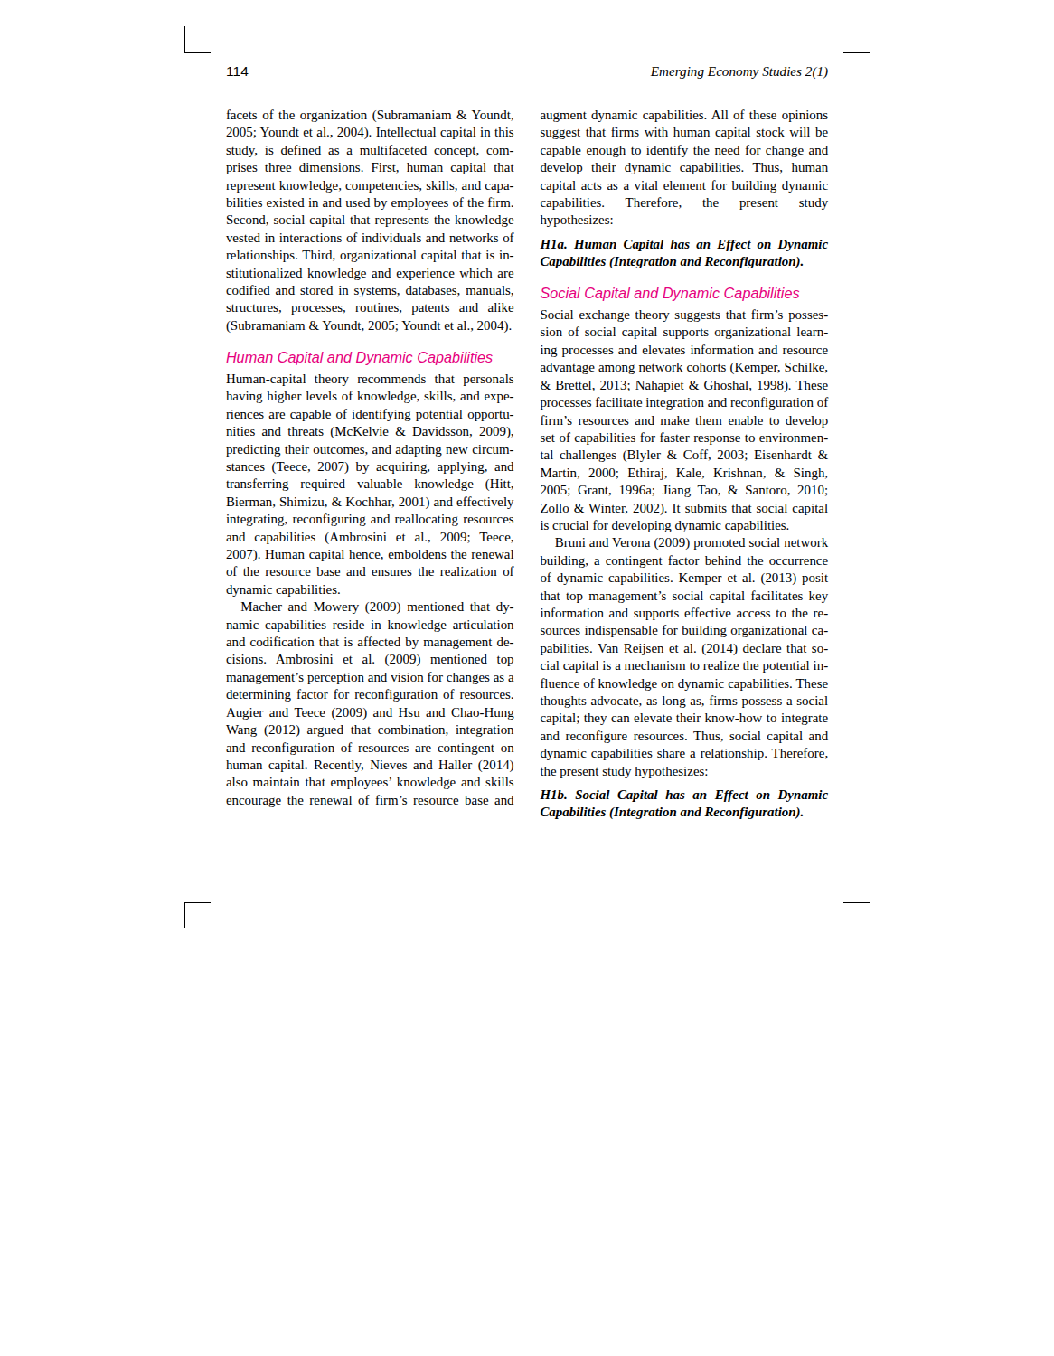114 Emerging Economy Studies 2(1)
facets of the organization (Subramaniam & Youndt, 2005; Youndt et al., 2004). Intellectual capital in this study, is defined as a multifaceted concept, comprises three dimensions. First, human capital that represent knowledge, competencies, skills, and capabilities existed in and used by employees of the firm. Second, social capital that represents the knowledge vested in interactions of individuals and networks of relationships. Third, organizational capital that is institutionalized knowledge and experience which are codified and stored in systems, databases, manuals, structures, processes, routines, patents and alike (Subramaniam & Youndt, 2005; Youndt et al., 2004).
Human Capital and Dynamic Capabilities
Human-capital theory recommends that personals having higher levels of knowledge, skills, and experiences are capable of identifying potential opportunities and threats (McKelvie & Davidsson, 2009), predicting their outcomes, and adapting new circumstances (Teece, 2007) by acquiring, applying, and transferring required valuable knowledge (Hitt, Bierman, Shimizu, & Kochhar, 2001) and effectively integrating, reconfiguring and reallocating resources and capabilities (Ambrosini et al., 2009; Teece, 2007). Human capital hence, emboldens the renewal of the resource base and ensures the realization of dynamic capabilities.
Macher and Mowery (2009) mentioned that dynamic capabilities reside in knowledge articulation and codification that is affected by management decisions. Ambrosini et al. (2009) mentioned top management’s perception and vision for changes as a determining factor for reconfiguration of resources. Augier and Teece (2009) and Hsu and Chao-Hung Wang (2012) argued that combination, integration and reconfiguration of resources are contingent on human capital. Recently, Nieves and Haller (2014) also maintain that employees’ knowledge and skills encourage the renewal of firm’s resource base and augment dynamic capabilities. All of these opinions suggest that firms with human capital stock will be capable enough to identify the need for change and develop their dynamic capabilities. Thus, human capital acts as a vital element for building dynamic capabilities. Therefore, the present study hypothesizes:
H1a. Human Capital has an Effect on Dynamic Capabilities (Integration and Reconfiguration).
Social Capital and Dynamic Capabilities
Social exchange theory suggests that firm’s possession of social capital supports organizational learning processes and elevates information and resource advantage among network cohorts (Kemper, Schilke, & Brettel, 2013; Nahapiet & Ghoshal, 1998). These processes facilitate integration and reconfiguration of firm’s resources and make them enable to develop set of capabilities for faster response to environmental challenges (Blyler & Coff, 2003; Eisenhardt & Martin, 2000; Ethiraj, Kale, Krishnan, & Singh, 2005; Grant, 1996a; Jiang Tao, & Santoro, 2010; Zollo & Winter, 2002). It submits that social capital is crucial for developing dynamic capabilities.
Bruni and Verona (2009) promoted social network building, a contingent factor behind the occurrence of dynamic capabilities. Kemper et al. (2013) posit that top management’s social capital facilitates key information and supports effective access to the resources indispensable for building organizational capabilities. Van Reijsen et al. (2014) declare that social capital is a mechanism to realize the potential influence of knowledge on dynamic capabilities. These thoughts advocate, as long as, firms possess a social capital; they can elevate their know-how to integrate and reconfigure resources. Thus, social capital and dynamic capabilities share a relationship. Therefore, the present study hypothesizes:
H1b. Social Capital has an Effect on Dynamic Capabilities (Integration and Reconfiguration).